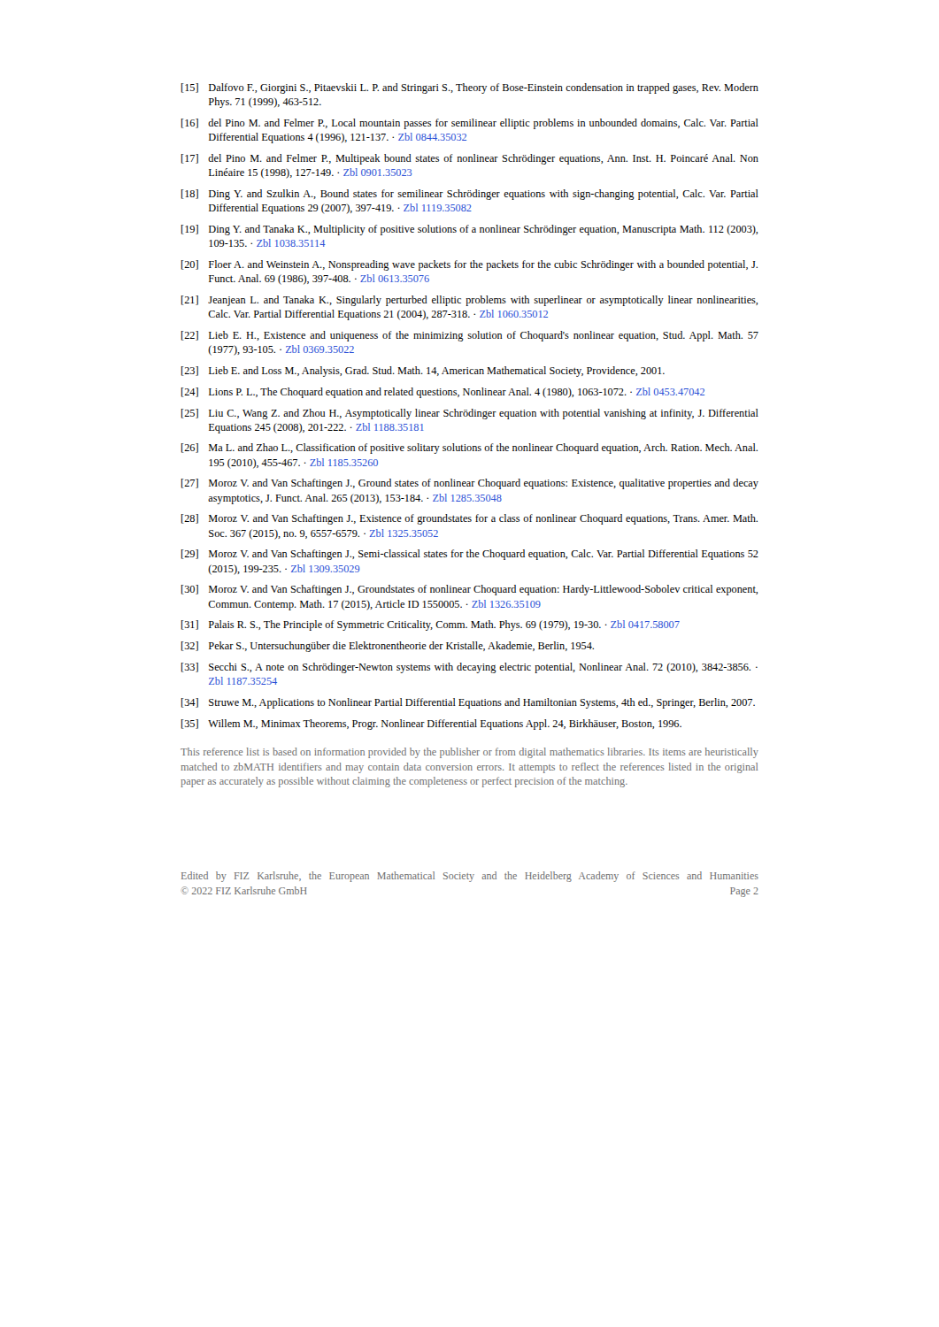[15] Dalfovo F., Giorgini S., Pitaevskii L. P. and Stringari S., Theory of Bose-Einstein condensation in trapped gases, Rev. Modern Phys. 71 (1999), 463-512.
[16] del Pino M. and Felmer P., Local mountain passes for semilinear elliptic problems in unbounded domains, Calc. Var. Partial Differential Equations 4 (1996), 121-137. · Zbl 0844.35032
[17] del Pino M. and Felmer P., Multipeak bound states of nonlinear Schrödinger equations, Ann. Inst. H. Poincaré Anal. Non Linéaire 15 (1998), 127-149. · Zbl 0901.35023
[18] Ding Y. and Szulkin A., Bound states for semilinear Schrödinger equations with sign-changing potential, Calc. Var. Partial Differential Equations 29 (2007), 397-419. · Zbl 1119.35082
[19] Ding Y. and Tanaka K., Multiplicity of positive solutions of a nonlinear Schrödinger equation, Manuscripta Math. 112 (2003), 109-135. · Zbl 1038.35114
[20] Floer A. and Weinstein A., Nonspreading wave packets for the packets for the cubic Schrödinger with a bounded potential, J. Funct. Anal. 69 (1986), 397-408. · Zbl 0613.35076
[21] Jeanjean L. and Tanaka K., Singularly perturbed elliptic problems with superlinear or asymptotically linear nonlinearities, Calc. Var. Partial Differential Equations 21 (2004), 287-318. · Zbl 1060.35012
[22] Lieb E. H., Existence and uniqueness of the minimizing solution of Choquard's nonlinear equation, Stud. Appl. Math. 57 (1977), 93-105. · Zbl 0369.35022
[23] Lieb E. and Loss M., Analysis, Grad. Stud. Math. 14, American Mathematical Society, Providence, 2001.
[24] Lions P. L., The Choquard equation and related questions, Nonlinear Anal. 4 (1980), 1063-1072. · Zbl 0453.47042
[25] Liu C., Wang Z. and Zhou H., Asymptotically linear Schrödinger equation with potential vanishing at infinity, J. Differential Equations 245 (2008), 201-222. · Zbl 1188.35181
[26] Ma L. and Zhao L., Classification of positive solitary solutions of the nonlinear Choquard equation, Arch. Ration. Mech. Anal. 195 (2010), 455-467. · Zbl 1185.35260
[27] Moroz V. and Van Schaftingen J., Ground states of nonlinear Choquard equations: Existence, qualitative properties and decay asymptotics, J. Funct. Anal. 265 (2013), 153-184. · Zbl 1285.35048
[28] Moroz V. and Van Schaftingen J., Existence of groundstates for a class of nonlinear Choquard equations, Trans. Amer. Math. Soc. 367 (2015), no. 9, 6557-6579. · Zbl 1325.35052
[29] Moroz V. and Van Schaftingen J., Semi-classical states for the Choquard equation, Calc. Var. Partial Differential Equations 52 (2015), 199-235. · Zbl 1309.35029
[30] Moroz V. and Van Schaftingen J., Groundstates of nonlinear Choquard equation: Hardy-Littlewood-Sobolev critical exponent, Commun. Contemp. Math. 17 (2015), Article ID 1550005. · Zbl 1326.35109
[31] Palais R. S., The Principle of Symmetric Criticality, Comm. Math. Phys. 69 (1979), 19-30. · Zbl 0417.58007
[32] Pekar S., Untersuchungüber die Elektronentheorie der Kristalle, Akademie, Berlin, 1954.
[33] Secchi S., A note on Schrödinger-Newton systems with decaying electric potential, Nonlinear Anal. 72 (2010), 3842-3856. · Zbl 1187.35254
[34] Struwe M., Applications to Nonlinear Partial Differential Equations and Hamiltonian Systems, 4th ed., Springer, Berlin, 2007.
[35] Willem M., Minimax Theorems, Progr. Nonlinear Differential Equations Appl. 24, Birkhäuser, Boston, 1996.
This reference list is based on information provided by the publisher or from digital mathematics libraries. Its items are heuristically matched to zbMATH identifiers and may contain data conversion errors. It attempts to reflect the references listed in the original paper as accurately as possible without claiming the completeness or perfect precision of the matching.
Edited by FIZ Karlsruhe, the European Mathematical Society and the Heidelberg Academy of Sciences and Humanities
© 2022 FIZ Karlsruhe GmbH Page 2